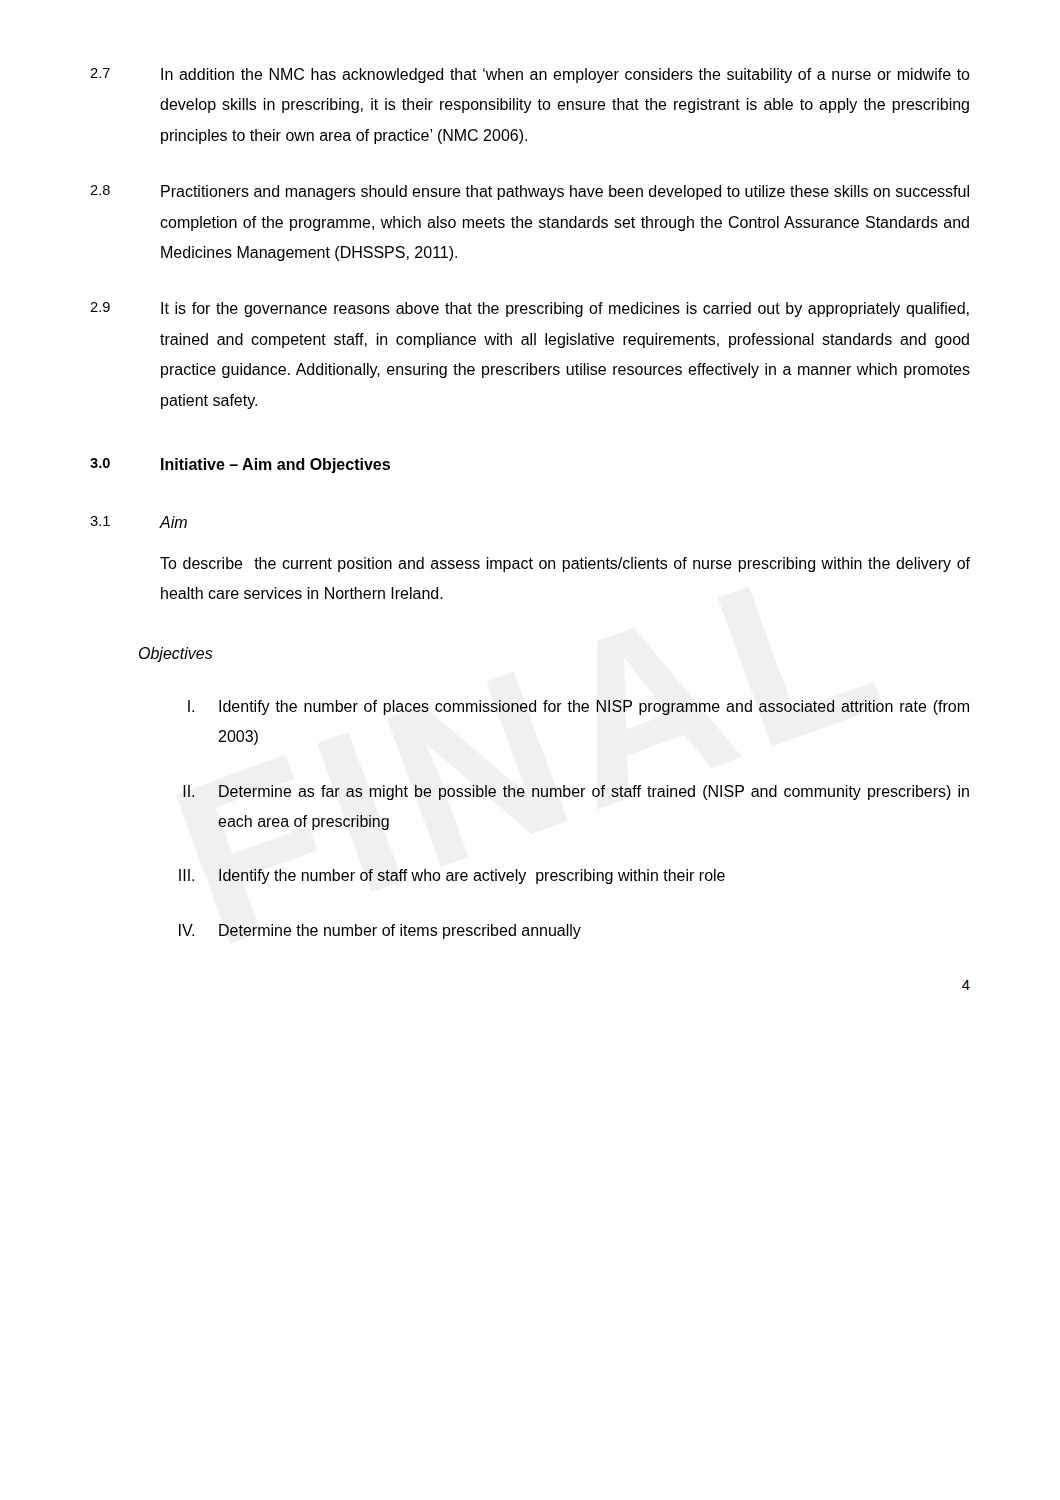FINAL
2.7
In addition the NMC has acknowledged that ‘when an employer considers the suitability of a nurse or midwife to develop skills in prescribing, it is their responsibility to ensure that the registrant is able to apply the prescribing principles to their own area of practice’ (NMC 2006).
2.8
Practitioners and managers should ensure that pathways have been developed to utilize these skills on successful completion of the programme, which also meets the standards set through the Control Assurance Standards and Medicines Management (DHSSPS, 2011).
2.9
It is for the governance reasons above that the prescribing of medicines is carried out by appropriately qualified, trained and competent staff, in compliance with all legislative requirements, professional standards and good practice guidance. Additionally, ensuring the prescribers utilise resources effectively in a manner which promotes patient safety.
3.0 Initiative – Aim and Objectives
3.1
Aim
To describe the current position and assess impact on patients/clients of nurse prescribing within the delivery of health care services in Northern Ireland.
Objectives
Identify the number of places commissioned for the NISP programme and associated attrition rate (from 2003)
Determine as far as might be possible the number of staff trained (NISP and community prescribers) in each area of prescribing
Identify the number of staff who are actively prescribing within their role
Determine the number of items prescribed annually
4